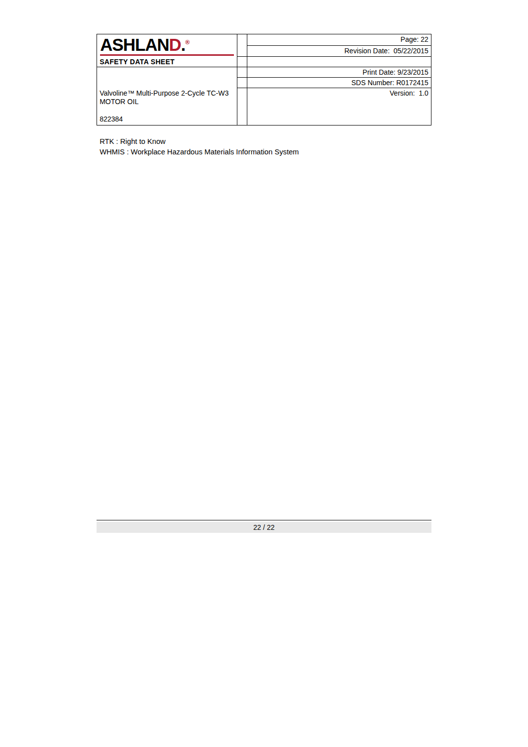| ASHLAN D . ® | | Page: 22 |
| Revision Date: 05/22/2015 |
| SAFETY DATA SHEET | | |
| | | Print Date: 9/23/2015 |
| | | SDS Number: R0172415 |
| Valvoline™ Multi-Purpose 2-Cycle TC-W3 MOTOR OIL 822384 | | Version : 1.0 |
RTK : Right to Know
WHMIS : Workplace Hazardous Materials Information System
22 / 22